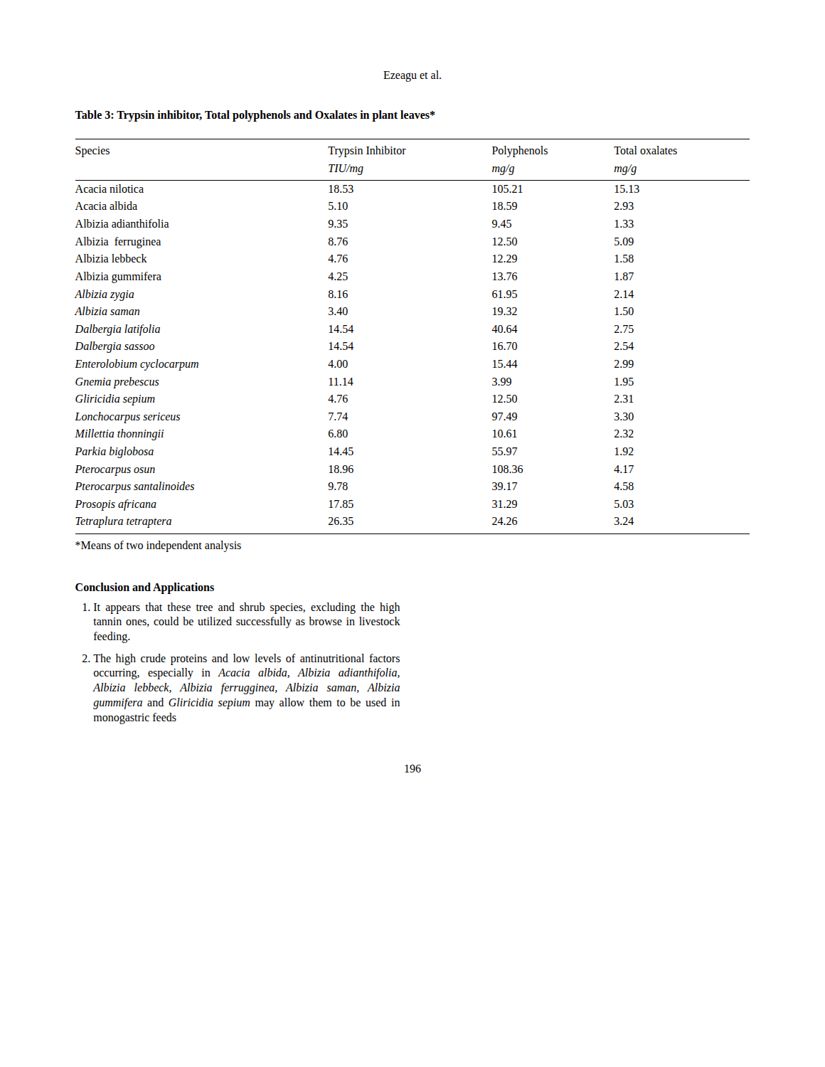Ezeagu et al.
Table 3: Trypsin inhibitor, Total polyphenols and Oxalates in plant leaves*
| Species | Trypsin Inhibitor | Polyphenols | Total oxalates |
| --- | --- | --- | --- |
| | TIU/mg | mg/g | mg/g |
| Acacia nilotica | 18.53 | 105.21 | 15.13 |
| Acacia albida | 5.10 | 18.59 | 2.93 |
| Albizia adianthifolia | 9.35 | 9.45 | 1.33 |
| Albizia ferruginea | 8.76 | 12.50 | 5.09 |
| Albizia lebbeck | 4.76 | 12.29 | 1.58 |
| Albizia gummifera | 4.25 | 13.76 | 1.87 |
| Albizia zygia | 8.16 | 61.95 | 2.14 |
| Albizia saman | 3.40 | 19.32 | 1.50 |
| Dalbergia latifolia | 14.54 | 40.64 | 2.75 |
| Dalbergia sassoo | 14.54 | 16.70 | 2.54 |
| Enterolobium cyclocarpum | 4.00 | 15.44 | 2.99 |
| Gnemia prebescus | 11.14 | 3.99 | 1.95 |
| Gliricidia sepium | 4.76 | 12.50 | 2.31 |
| Lonchocarpus sericeus | 7.74 | 97.49 | 3.30 |
| Millettia thonningii | 6.80 | 10.61 | 2.32 |
| Parkia biglobosa | 14.45 | 55.97 | 1.92 |
| Pterocarpus osun | 18.96 | 108.36 | 4.17 |
| Pterocarpus santalinoides | 9.78 | 39.17 | 4.58 |
| Prosopis africana | 17.85 | 31.29 | 5.03 |
| Tetraplura tetraptera | 26.35 | 24.26 | 3.24 |
*Means of two independent analysis
Conclusion and Applications
It appears that these tree and shrub species, excluding the high tannin ones, could be utilized successfully as browse in livestock feeding.
The high crude proteins and low levels of antinutritional factors occurring, especially in Acacia albida, Albizia adianthifolia, Albizia lebbeck, Albizia ferrugginea, Albizia saman, Albizia gummifera and Gliricidia sepium may allow them to be used in monogastric feeds
196